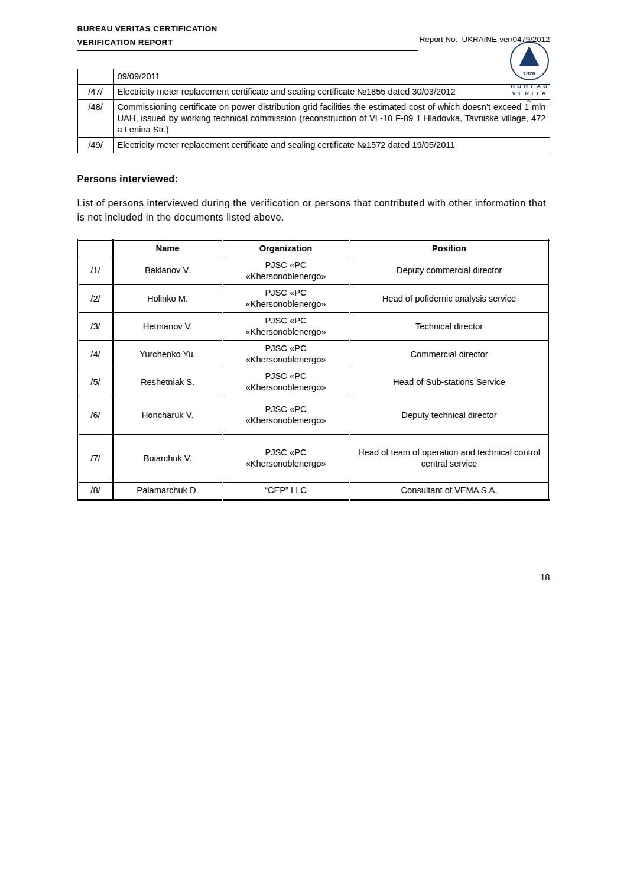BUREAU VERITAS CERTIFICATION
Report No: UKRAINE-ver/0479/2012
VERIFICATION REPORT
1828
B U R E A U
V E R I T A S
| | 09/09/2011 |
| /47/ | Electricity meter replacement certificate and sealing certificate №1855 dated 30/03/2012 |
| /48/ | Commissioning certificate on power distribution grid facilities the estimated cost of which doesn’t exceed 1 mln UAH, issued by working technical commission (reconstruction of VL-10 F-89 1 Hladovka, Tavriiske village, 472 a Lenina Str.) |
| /49/ | Electricity meter replacement certificate and sealing certificate №1572 dated 19/05/2011 |
Persons interviewed:
List of persons interviewed during the verification or persons that contributed with other information that is not included in the documents listed above.
| | Name | Organization | Position |
| --- | --- | --- | --- |
| /1/ | Baklanov V. | PJSC «PC «Khersonoblenergo» | Deputy commercial director |
| /2/ | Holinko M. | PJSC «PC «Khersonoblenergo» | Head of pofidernic analysis service |
| /3/ | Hetmanov V. | PJSC «PC «Khersonoblenergo» | Technical director |
| /4/ | Yurchenko Yu. | PJSC «PC «Khersonoblenergo» | Commercial director |
| /5/ | Reshetniak S. | PJSC «PC «Khersonoblenergo» | Head of Sub-stations Service |
| /6/ | Honcharuk V. | PJSC «PC «Khersonoblenergo» | Deputy technical director |
| /7/ | Boiarchuk V. | PJSC «PC «Khersonoblenergo» | Head of team of operation and technical control central service |
| /8/ | Palamarchuk D. | “CEP” LLC | Consultant of VEMA S.A. |
18